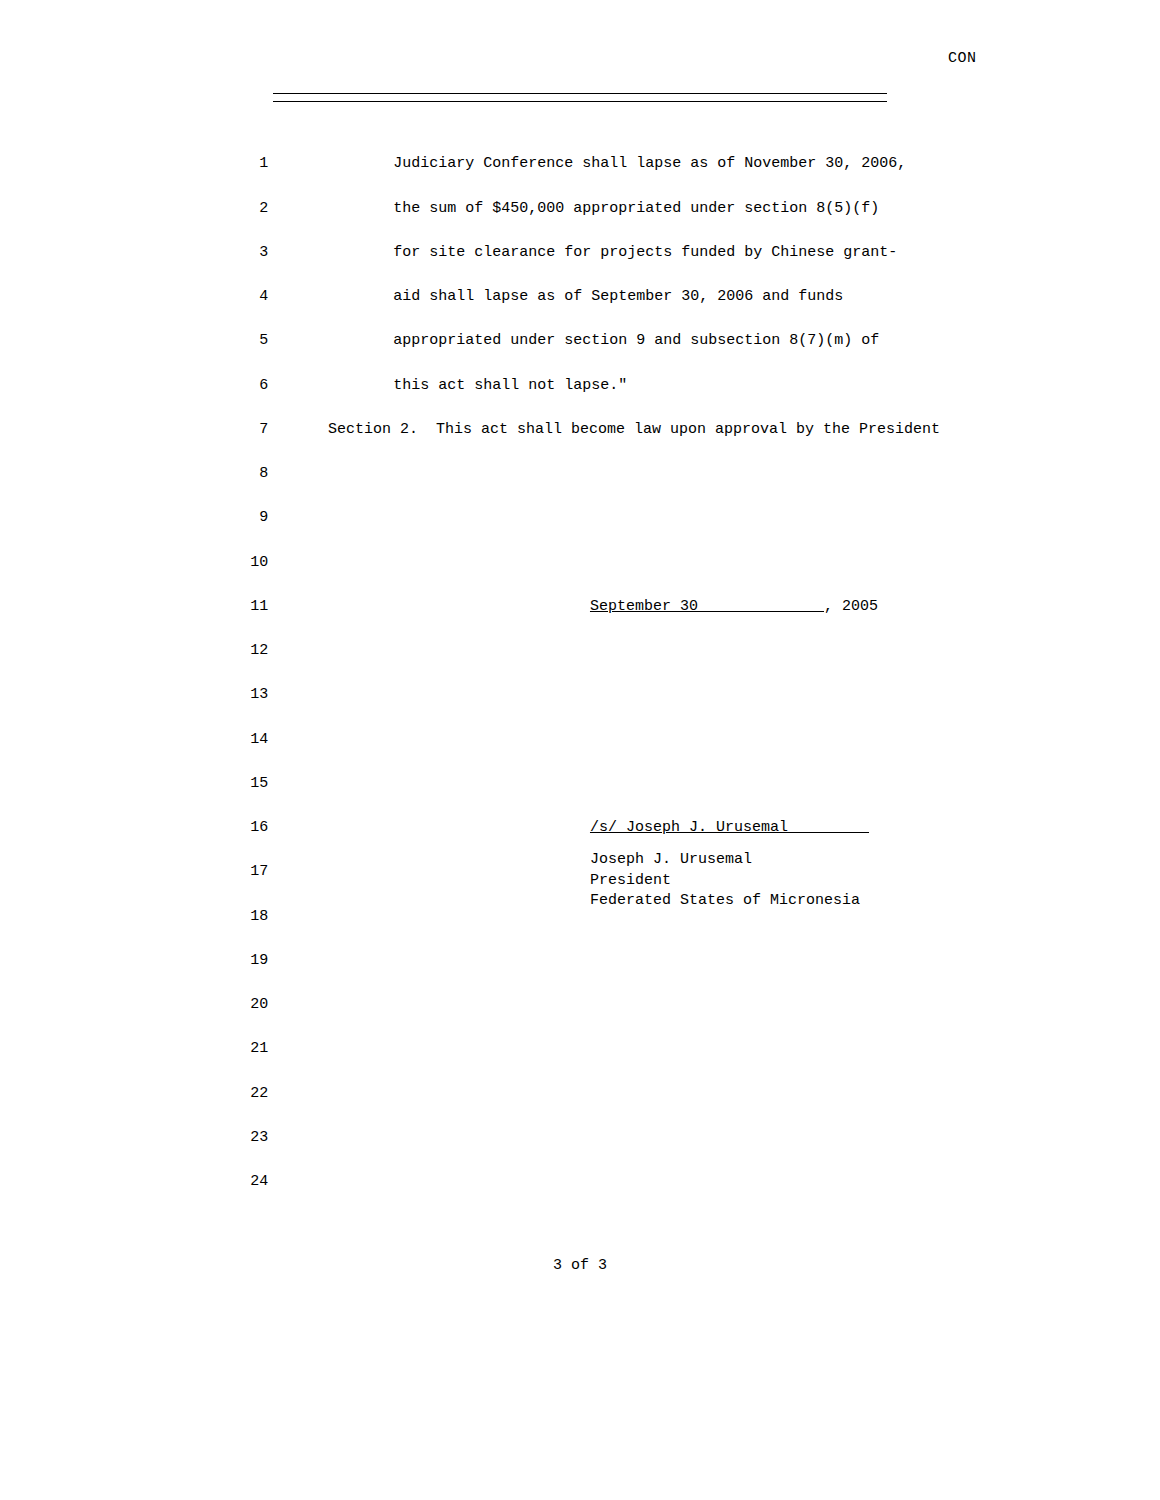CON
| 1 | Judiciary Conference shall lapse as of November 30, 2006, |
| 2 | the sum of $450,000 appropriated under section 8(5)(f) |
| 3 | for site clearance for projects funded by Chinese grant- |
| 4 | aid shall lapse as of September 30, 2006 and funds |
| 5 | appropriated under section 9 and subsection 8(7)(m) of |
| 6 | this act shall not lapse." |
| 7 | Section 2. This act shall become law upon approval by the President |
| 8 | |
| 9 | |
| 10 | |
| 11 | September 30 , 2005 |
| 12 | |
| 13 | |
| 14 | |
| 15 | |
| 16 | /s/ Joseph J. Urusemal |
| 17 | Joseph J. Urusemal President Federated States of Micronesia |
| 18 | |
| 19 | |
| 20 | |
| 21 | |
| 22 | |
| 23 | |
| 24 | |
3 of 3